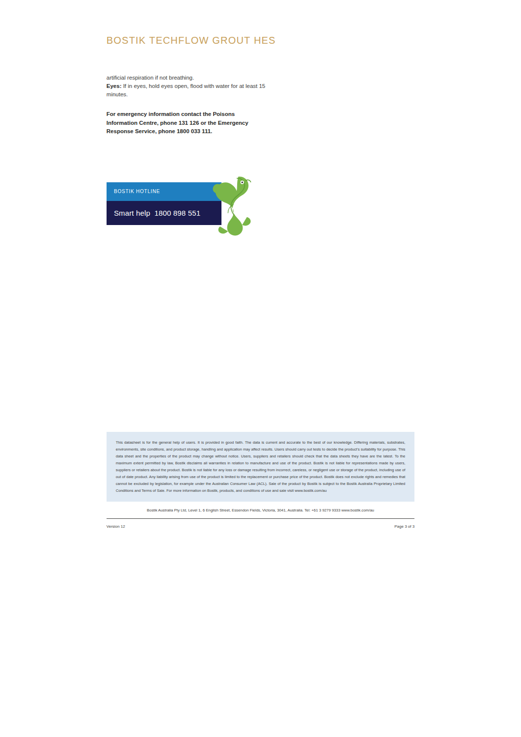Bostik Techflow Grout HES
artificial respiration if not breathing.
Eyes: If in eyes, hold eyes open, flood with water for at least 15 minutes.
For emergency information contact the Poisons Information Centre, phone 131 126 or the Emergency Response Service, phone 1800 033 111.
Bostik Hotline
Smart help 1800 898 551
This datasheet is for the general help of users. It is provided in good faith. The data is current and accurate to the best of our knowledge. Differing materials, substrates, environments, site conditions, and product storage, handling and application may affect results. Users should carry out tests to decide the product's suitability for purpose. This data sheet and the properties of the product may change without notice. Users, suppliers and retailers should check that the data sheets they have are the latest. To the maximum extent permitted by law, Bostik disclaims all warranties in relation to manufacture and use of the product. Bostik is not liable for representations made by users, suppliers or retailers about the product. Bostik is not liable for any loss or damage resulting from incorrect, careless, or negligent use or storage of the product, including use of out of date product. Any liability arising from use of the product is limited to the replacement or purchase price of the product. Bostik does not exclude rights and remedies that cannot be excluded by legislation, for example under the Australian Consumer Law (ACL). Sale of the product by Bostik is subject to the Bostik Australia Proprietary Limited Conditions and Terms of Sale. For more information on Bostik, products, and conditions of use and sale visit www.bostik.com/au
Bostik Australia Pty Ltd, Level 1, 6 English Street, Essendon Fields, Victoria, 3041, Australia. Tel: +61 3 9279 9333 www.bostik.com/au
Version 12 Page 3 of 3